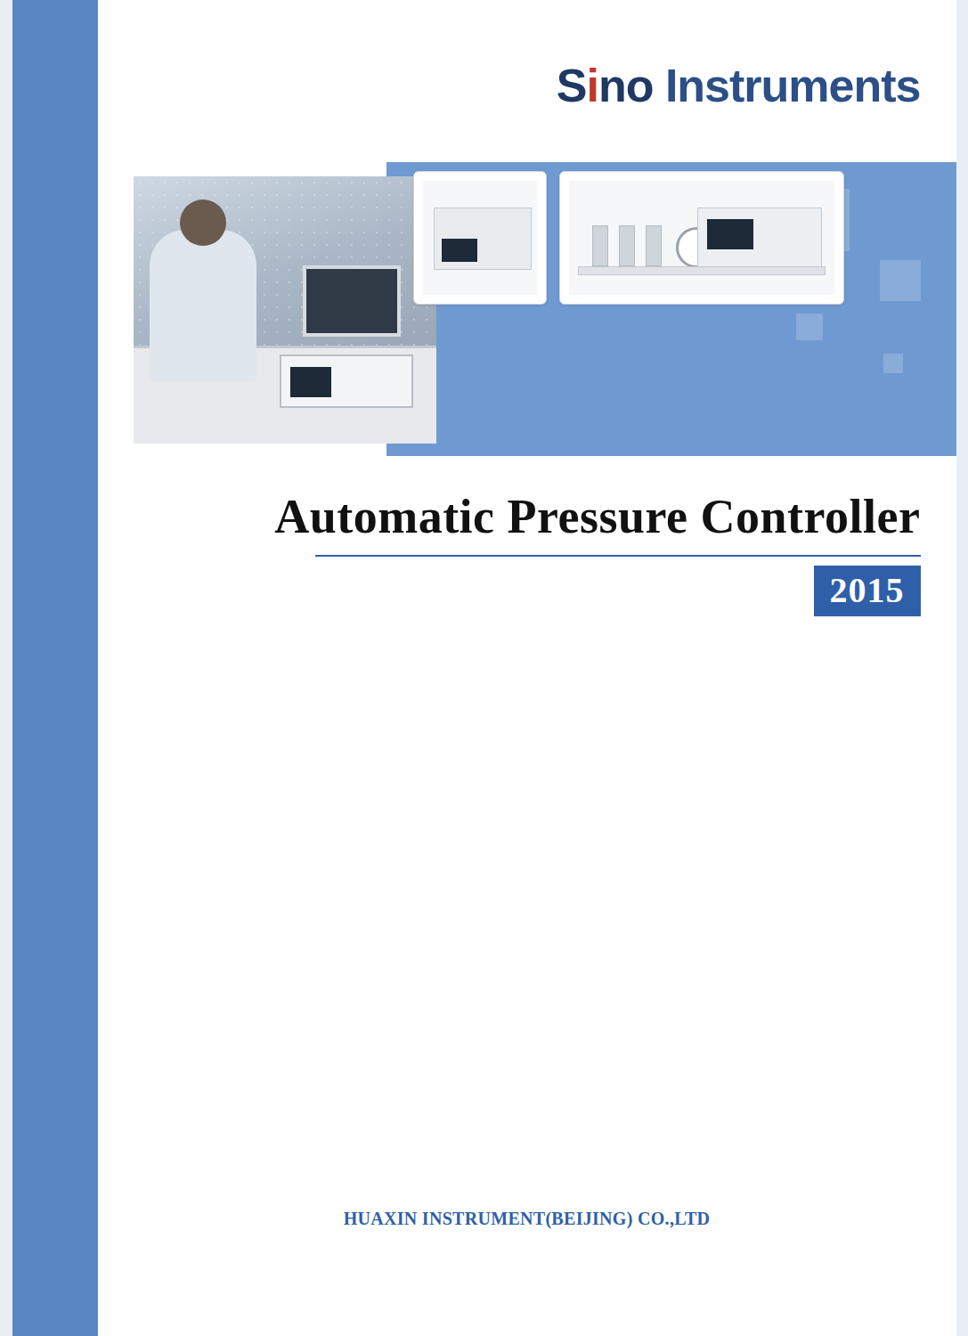Sino Instruments
Automatic Pressure Controller
2015
HUAXIN INSTRUMENT(BEIJING) CO.,LTD